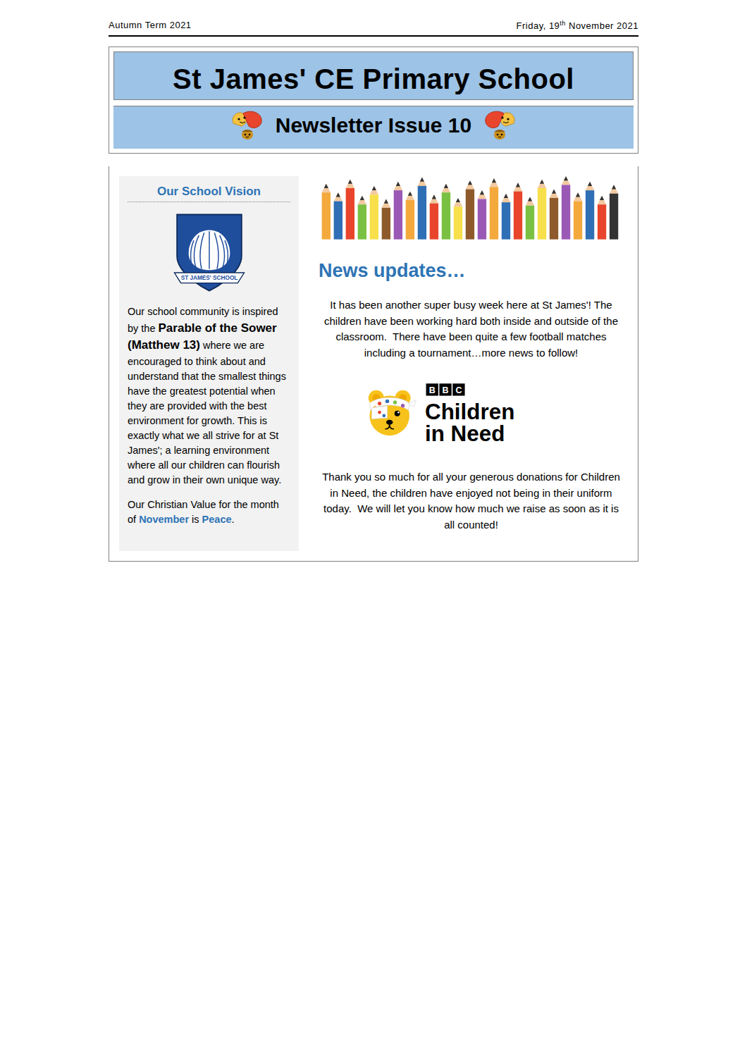Autumn Term 2021 Friday, 19th November 2021
St James' CE Primary School
Newsletter Issue 10
Our School Vision
ST JAMES' SCHOOL
Our school community is inspired by the Parable of the Sower (Matthew 13) where we are encouraged to think about and understand that the smallest things have the greatest potential when they are provided with the best environment for growth. This is exactly what we all strive for at St James'; a learning environment where all our children can flourish and grow in their own unique way.
Our Christian Value for the month of November is Peace.
News updates…
It has been another super busy week here at St James'! The children have been working hard both inside and outside of the classroom. There have been quite a few football matches including a tournament…more news to follow!
B B C Children in Need
Thank you so much for all your generous donations for Children in Need, the children have enjoyed not being in their uniform today. We will let you know how much we raise as soon as it is all counted!